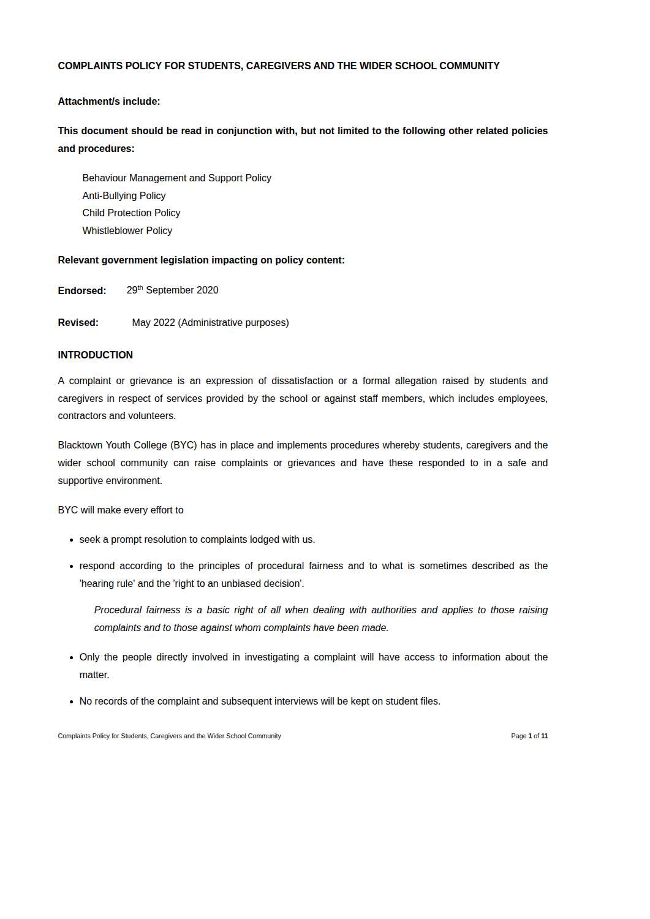COMPLAINTS POLICY FOR STUDENTS, CAREGIVERS AND THE WIDER SCHOOL COMMUNITY
Attachment/s include:
This document should be read in conjunction with, but not limited to the following other related policies and procedures:
Behaviour Management and Support Policy
Anti-Bullying Policy
Child Protection Policy
Whistleblower Policy
Relevant government legislation impacting on policy content:
Endorsed: 29th September 2020
Revised: May 2022 (Administrative purposes)
INTRODUCTION
A complaint or grievance is an expression of dissatisfaction or a formal allegation raised by students and caregivers in respect of services provided by the school or against staff members, which includes employees, contractors and volunteers.
Blacktown Youth College (BYC) has in place and implements procedures whereby students, caregivers and the wider school community can raise complaints or grievances and have these responded to in a safe and supportive environment.
BYC will make every effort to
seek a prompt resolution to complaints lodged with us.
respond according to the principles of procedural fairness and to what is sometimes described as the 'hearing rule' and the 'right to an unbiased decision'.
Procedural fairness is a basic right of all when dealing with authorities and applies to those raising complaints and to those against whom complaints have been made.
Only the people directly involved in investigating a complaint will have access to information about the matter.
No records of the complaint and subsequent interviews will be kept on student files.
Complaints Policy for Students, Caregivers and the Wider School Community Page 1 of 11